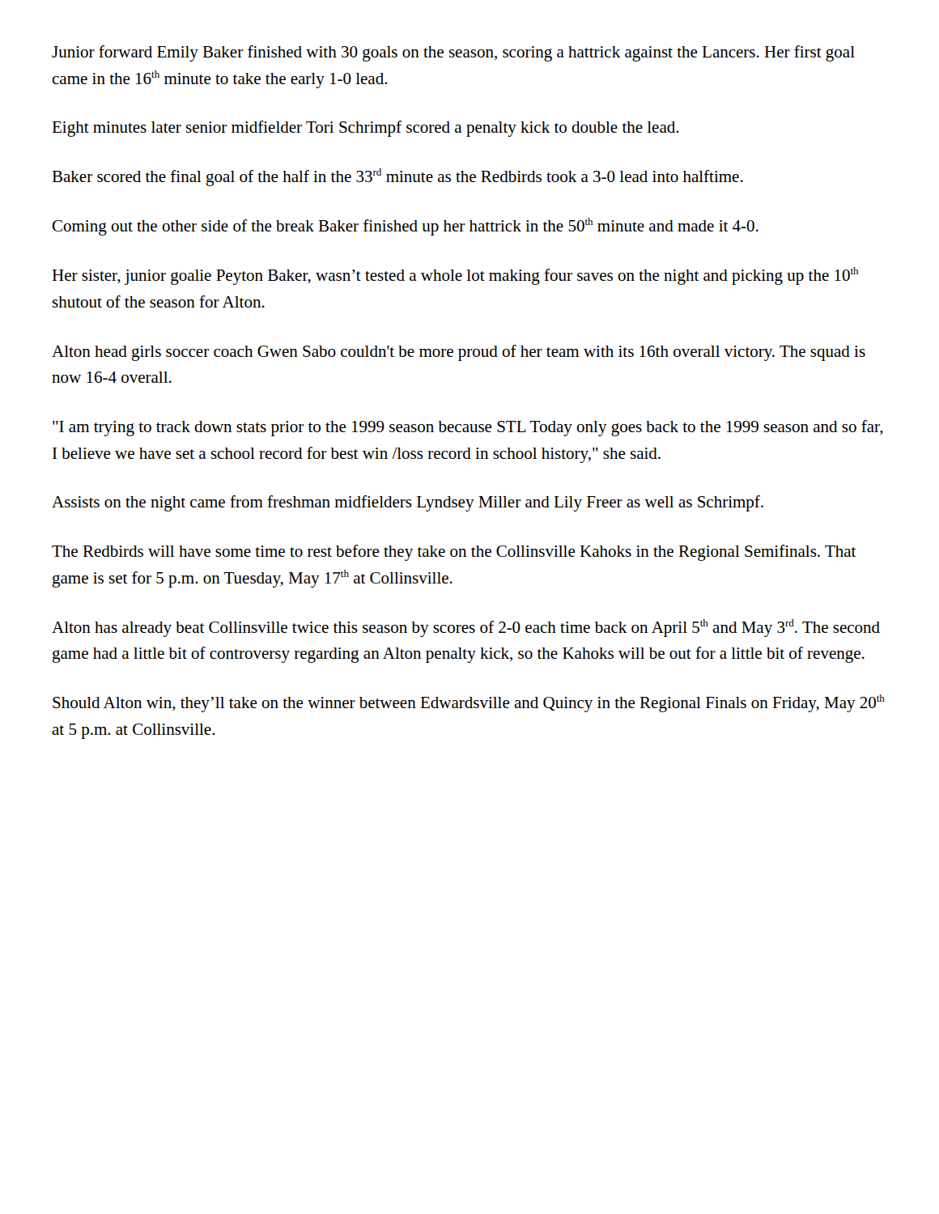Junior forward Emily Baker finished with 30 goals on the season, scoring a hattrick against the Lancers. Her first goal came in the 16th minute to take the early 1-0 lead.
Eight minutes later senior midfielder Tori Schrimpf scored a penalty kick to double the lead.
Baker scored the final goal of the half in the 33rd minute as the Redbirds took a 3-0 lead into halftime.
Coming out the other side of the break Baker finished up her hattrick in the 50th minute and made it 4-0.
Her sister, junior goalie Peyton Baker, wasn’t tested a whole lot making four saves on the night and picking up the 10th shutout of the season for Alton.
Alton head girls soccer coach Gwen Sabo couldn't be more proud of her team with its 16th overall victory. The squad is now 16-4 overall.
"I am trying to track down stats prior to the 1999 season because STL Today only goes back to the 1999 season and so far, I believe we have set a school record for best win /loss record in school history," she said.
Assists on the night came from freshman midfielders Lyndsey Miller and Lily Freer as well as Schrimpf.
The Redbirds will have some time to rest before they take on the Collinsville Kahoks in the Regional Semifinals. That game is set for 5 p.m. on Tuesday, May 17th at Collinsville.
Alton has already beat Collinsville twice this season by scores of 2-0 each time back on April 5th and May 3rd. The second game had a little bit of controversy regarding an Alton penalty kick, so the Kahoks will be out for a little bit of revenge.
Should Alton win, they’ll take on the winner between Edwardsville and Quincy in the Regional Finals on Friday, May 20th at 5 p.m. at Collinsville.